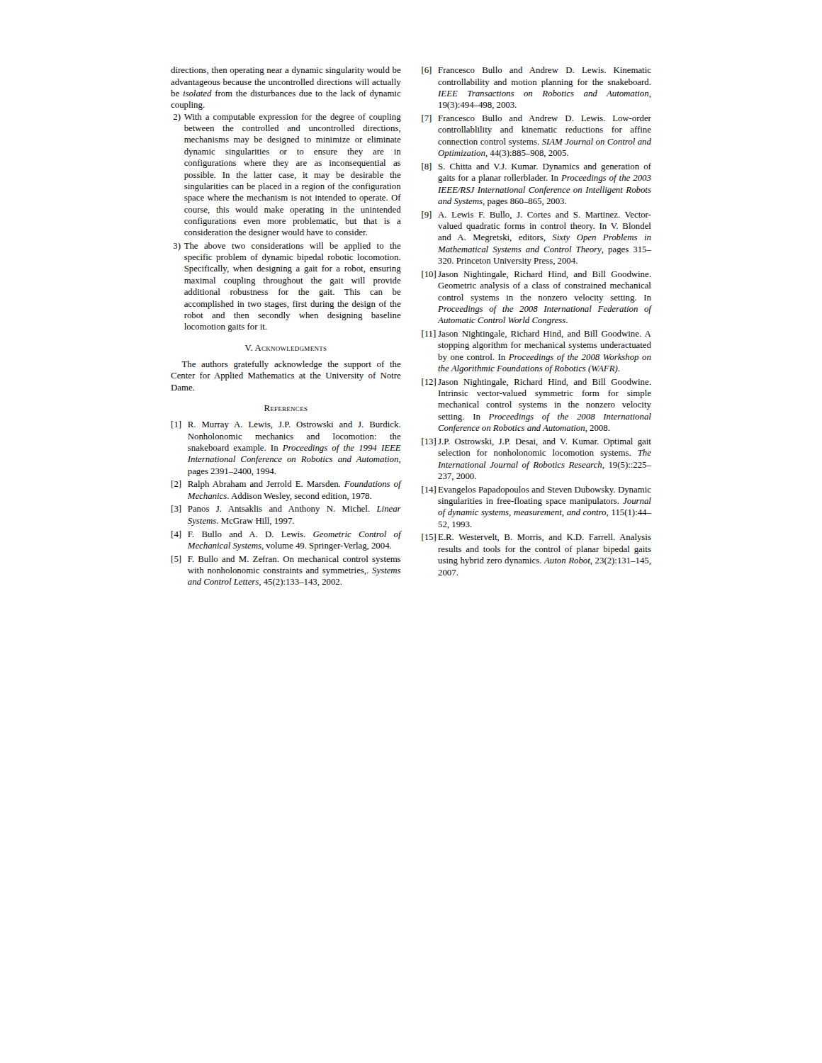directions, then operating near a dynamic singularity would be advantageous because the uncontrolled directions will actually be isolated from the disturbances due to the lack of dynamic coupling.
With a computable expression for the degree of coupling between the controlled and uncontrolled directions, mechanisms may be designed to minimize or eliminate dynamic singularities or to ensure they are in configurations where they are as inconsequential as possible. In the latter case, it may be desirable the singularities can be placed in a region of the configuration space where the mechanism is not intended to operate. Of course, this would make operating in the unintended configurations even more problematic, but that is a consideration the designer would have to consider.
The above two considerations will be applied to the specific problem of dynamic bipedal robotic locomotion. Specifically, when designing a gait for a robot, ensuring maximal coupling throughout the gait will provide additional robustness for the gait. This can be accomplished in two stages, first during the design of the robot and then secondly when designing baseline locomotion gaits for it.
V. Acknowledgments
The authors gratefully acknowledge the support of the Center for Applied Mathematics at the University of Notre Dame.
References
R. Murray A. Lewis, J.P. Ostrowski and J. Burdick. Nonholonomic mechanics and locomotion: the snakeboard example. In Proceedings of the 1994 IEEE International Conference on Robotics and Automation, pages 2391–2400, 1994.
Ralph Abraham and Jerrold E. Marsden. Foundations of Mechanics. Addison Wesley, second edition, 1978.
Panos J. Antsaklis and Anthony N. Michel. Linear Systems. McGraw Hill, 1997.
F. Bullo and A. D. Lewis. Geometric Control of Mechanical Systems, volume 49. Springer-Verlag, 2004.
F. Bullo and M. Zefran. On mechanical control systems with nonholonomic constraints and symmetries,. Systems and Control Letters, 45(2):133–143, 2002.
Francesco Bullo and Andrew D. Lewis. Kinematic controllability and motion planning for the snakeboard. IEEE Transactions on Robotics and Automation, 19(3):494–498, 2003.
Francesco Bullo and Andrew D. Lewis. Low-order controllablility and kinematic reductions for affine connection control systems. SIAM Journal on Control and Optimization, 44(3):885–908, 2005.
S. Chitta and V.J. Kumar. Dynamics and generation of gaits for a planar rollerblader. In Proceedings of the 2003 IEEE/RSJ International Conference on Intelligent Robots and Systems, pages 860–865, 2003.
A. Lewis F. Bullo, J. Cortes and S. Martinez. Vector-valued quadratic forms in control theory. In V. Blondel and A. Megretski, editors, Sixty Open Problems in Mathematical Systems and Control Theory, pages 315–320. Princeton University Press, 2004.
Jason Nightingale, Richard Hind, and Bill Goodwine. Geometric analysis of a class of constrained mechanical control systems in the nonzero velocity setting. In Proceedings of the 2008 International Federation of Automatic Control World Congress.
Jason Nightingale, Richard Hind, and Bill Goodwine. A stopping algorithm for mechanical systems underactuated by one control. In Proceedings of the 2008 Workshop on the Algorithmic Foundations of Robotics (WAFR).
Jason Nightingale, Richard Hind, and Bill Goodwine. Intrinsic vector-valued symmetric form for simple mechanical control systems in the nonzero velocity setting. In Proceedings of the 2008 International Conference on Robotics and Automation, 2008.
J.P. Ostrowski, J.P. Desai, and V. Kumar. Optimal gait selection for nonholonomic locomotion systems. The International Journal of Robotics Research, 19(5)::225–237, 2000.
Evangelos Papadopoulos and Steven Dubowsky. Dynamic singularities in free-floating space manipulators. Journal of dynamic systems, measurement, and contro, 115(1):44–52, 1993.
E.R. Westervelt, B. Morris, and K.D. Farrell. Analysis results and tools for the control of planar bipedal gaits using hybrid zero dynamics. Auton Robot, 23(2):131–145, 2007.